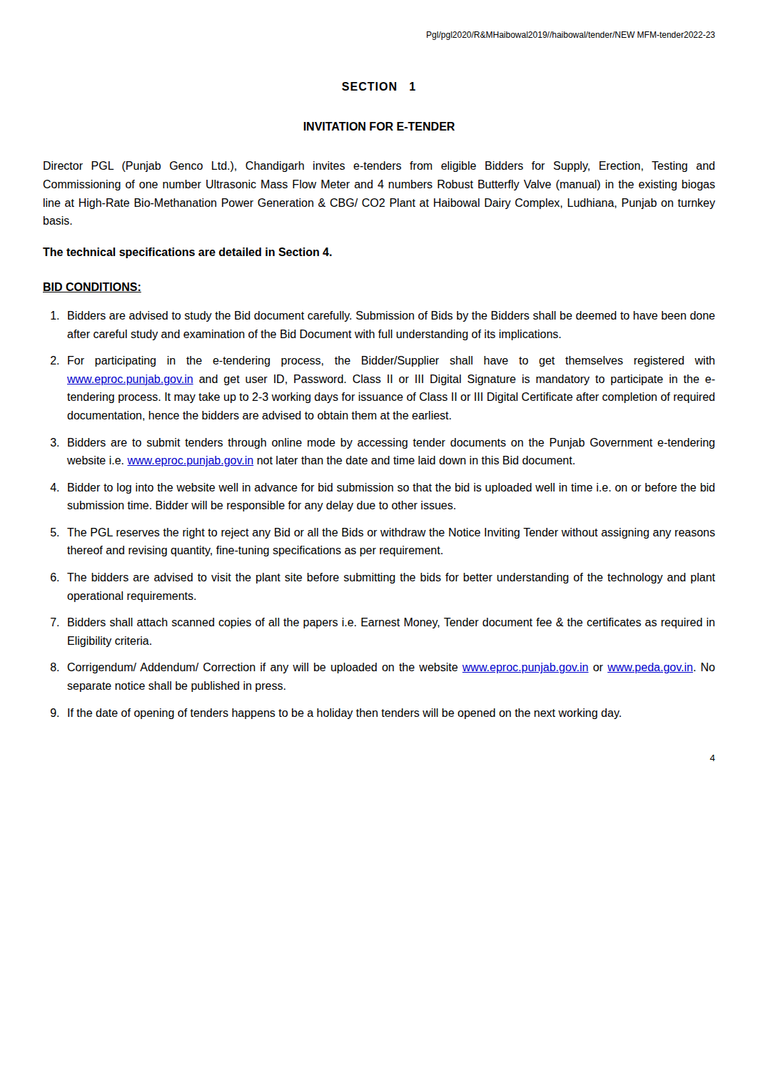Pgl/pgl2020/R&MHaibowal2019//haibowal/tender/NEW MFM-tender2022-23
SECTION 1
INVITATION FOR E-TENDER
Director PGL (Punjab Genco Ltd.), Chandigarh invites e-tenders from eligible Bidders for Supply, Erection, Testing and Commissioning of one number Ultrasonic Mass Flow Meter and 4 numbers Robust Butterfly Valve (manual) in the existing biogas line at High-Rate Bio-Methanation Power Generation & CBG/ CO2 Plant at Haibowal Dairy Complex, Ludhiana, Punjab on turnkey basis.
The technical specifications are detailed in Section 4.
BID CONDITIONS:
Bidders are advised to study the Bid document carefully. Submission of Bids by the Bidders shall be deemed to have been done after careful study and examination of the Bid Document with full understanding of its implications.
For participating in the e-tendering process, the Bidder/Supplier shall have to get themselves registered with www.eproc.punjab.gov.in and get user ID, Password. Class II or III Digital Signature is mandatory to participate in the e-tendering process. It may take up to 2-3 working days for issuance of Class II or III Digital Certificate after completion of required documentation, hence the bidders are advised to obtain them at the earliest.
Bidders are to submit tenders through online mode by accessing tender documents on the Punjab Government e-tendering website i.e. www.eproc.punjab.gov.in not later than the date and time laid down in this Bid document.
Bidder to log into the website well in advance for bid submission so that the bid is uploaded well in time i.e. on or before the bid submission time. Bidder will be responsible for any delay due to other issues.
The PGL reserves the right to reject any Bid or all the Bids or withdraw the Notice Inviting Tender without assigning any reasons thereof and revising quantity, fine-tuning specifications as per requirement.
The bidders are advised to visit the plant site before submitting the bids for better understanding of the technology and plant operational requirements.
Bidders shall attach scanned copies of all the papers i.e. Earnest Money, Tender document fee & the certificates as required in Eligibility criteria.
Corrigendum/ Addendum/ Correction if any will be uploaded on the website www.eproc.punjab.gov.in or www.peda.gov.in. No separate notice shall be published in press.
If the date of opening of tenders happens to be a holiday then tenders will be opened on the next working day.
4